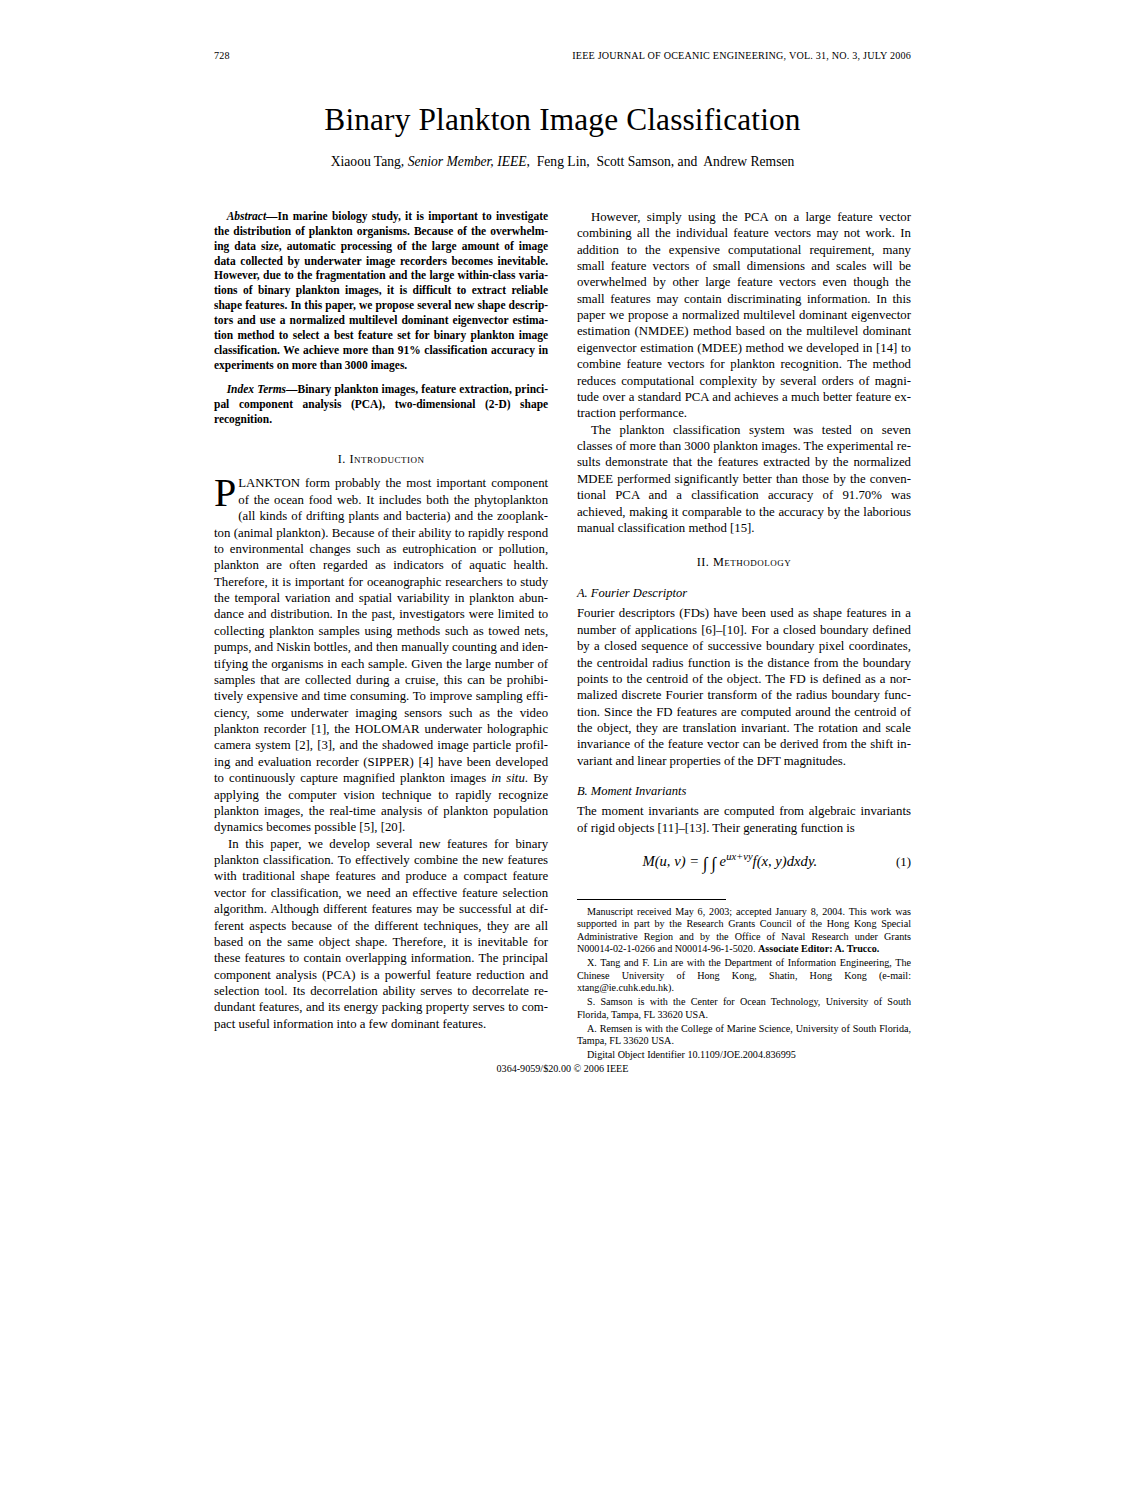728 IEEE JOURNAL OF OCEANIC ENGINEERING, VOL. 31, NO. 3, JULY 2006
Binary Plankton Image Classification
Xiaoou Tang, Senior Member, IEEE, Feng Lin, Scott Samson, and Andrew Remsen
Abstract—In marine biology study, it is important to investigate the distribution of plankton organisms. Because of the overwhelming data size, automatic processing of the large amount of image data collected by underwater image recorders becomes inevitable. However, due to the fragmentation and the large within-class variations of binary plankton images, it is difficult to extract reliable shape features. In this paper, we propose several new shape descriptors and use a normalized multilevel dominant eigenvector estimation method to select a best feature set for binary plankton image classification. We achieve more than 91% classification accuracy in experiments on more than 3000 images.
Index Terms—Binary plankton images, feature extraction, principal component analysis (PCA), two-dimensional (2-D) shape recognition.
I. Introduction
PLANKTON form probably the most important component of the ocean food web. It includes both the phytoplankton (all kinds of drifting plants and bacteria) and the zooplankton (animal plankton). Because of their ability to rapidly respond to environmental changes such as eutrophication or pollution, plankton are often regarded as indicators of aquatic health. Therefore, it is important for oceanographic researchers to study the temporal variation and spatial variability in plankton abundance and distribution. In the past, investigators were limited to collecting plankton samples using methods such as towed nets, pumps, and Niskin bottles, and then manually counting and identifying the organisms in each sample. Given the large number of samples that are collected during a cruise, this can be prohibitively expensive and time consuming. To improve sampling efficiency, some underwater imaging sensors such as the video plankton recorder [1], the HOLOMAR underwater holographic camera system [2], [3], and the shadowed image particle profiling and evaluation recorder (SIPPER) [4] have been developed to continuously capture magnified plankton images in situ. By applying the computer vision technique to rapidly recognize plankton images, the real-time analysis of plankton population dynamics becomes possible [5], [20].
In this paper, we develop several new features for binary plankton classification. To effectively combine the new features with traditional shape features and produce a compact feature vector for classification, we need an effective feature selection algorithm. Although different features may be successful at different aspects because of the different techniques, they are all based on the same object shape. Therefore, it is inevitable for these features to contain overlapping information. The principal component analysis (PCA) is a powerful feature reduction and selection tool. Its decorrelation ability serves to decorrelate redundant features, and its energy packing property serves to compact useful information into a few dominant features.
However, simply using the PCA on a large feature vector combining all the individual feature vectors may not work. In addition to the expensive computational requirement, many small feature vectors of small dimensions and scales will be overwhelmed by other large feature vectors even though the small features may contain discriminating information. In this paper we propose a normalized multilevel dominant eigenvector estimation (NMDEE) method based on the multilevel dominant eigenvector estimation (MDEE) method we developed in [14] to combine feature vectors for plankton recognition. The method reduces computational complexity by several orders of magnitude over a standard PCA and achieves a much better feature extraction performance.
The plankton classification system was tested on seven classes of more than 3000 plankton images. The experimental results demonstrate that the features extracted by the normalized MDEE performed significantly better than those by the conventional PCA and a classification accuracy of 91.70% was achieved, making it comparable to the accuracy by the laborious manual classification method [15].
II. Methodology
A. Fourier Descriptor
Fourier descriptors (FDs) have been used as shape features in a number of applications [6]–[10]. For a closed boundary defined by a closed sequence of successive boundary pixel coordinates, the centroidal radius function is the distance from the boundary points to the centroid of the object. The FD is defined as a normalized discrete Fourier transform of the radius boundary function. Since the FD features are computed around the centroid of the object, they are translation invariant. The rotation and scale invariance of the feature vector can be derived from the shift invariant and linear properties of the DFT magnitudes.
B. Moment Invariants
The moment invariants are computed from algebraic invariants of rigid objects [11]–[13]. Their generating function is
M(u, v) = ∫ ∫ eux+vyf(x, y)dxdy. (1)
Manuscript received May 6, 2003; accepted January 8, 2004. This work was supported in part by the Research Grants Council of the Hong Kong Special Administrative Region and by the Office of Naval Research under Grants N00014-02-1-0266 and N00014-96-1-5020. Associate Editor: A. Trucco.
X. Tang and F. Lin are with the Department of Information Engineering, The Chinese University of Hong Kong, Shatin, Hong Kong (e-mail: xtang@ie.cuhk.edu.hk).
S. Samson is with the Center for Ocean Technology, University of South Florida, Tampa, FL 33620 USA.
A. Remsen is with the College of Marine Science, University of South Florida, Tampa, FL 33620 USA.
Digital Object Identifier 10.1109/JOE.2004.836995
0364-9059/$20.00 © 2006 IEEE